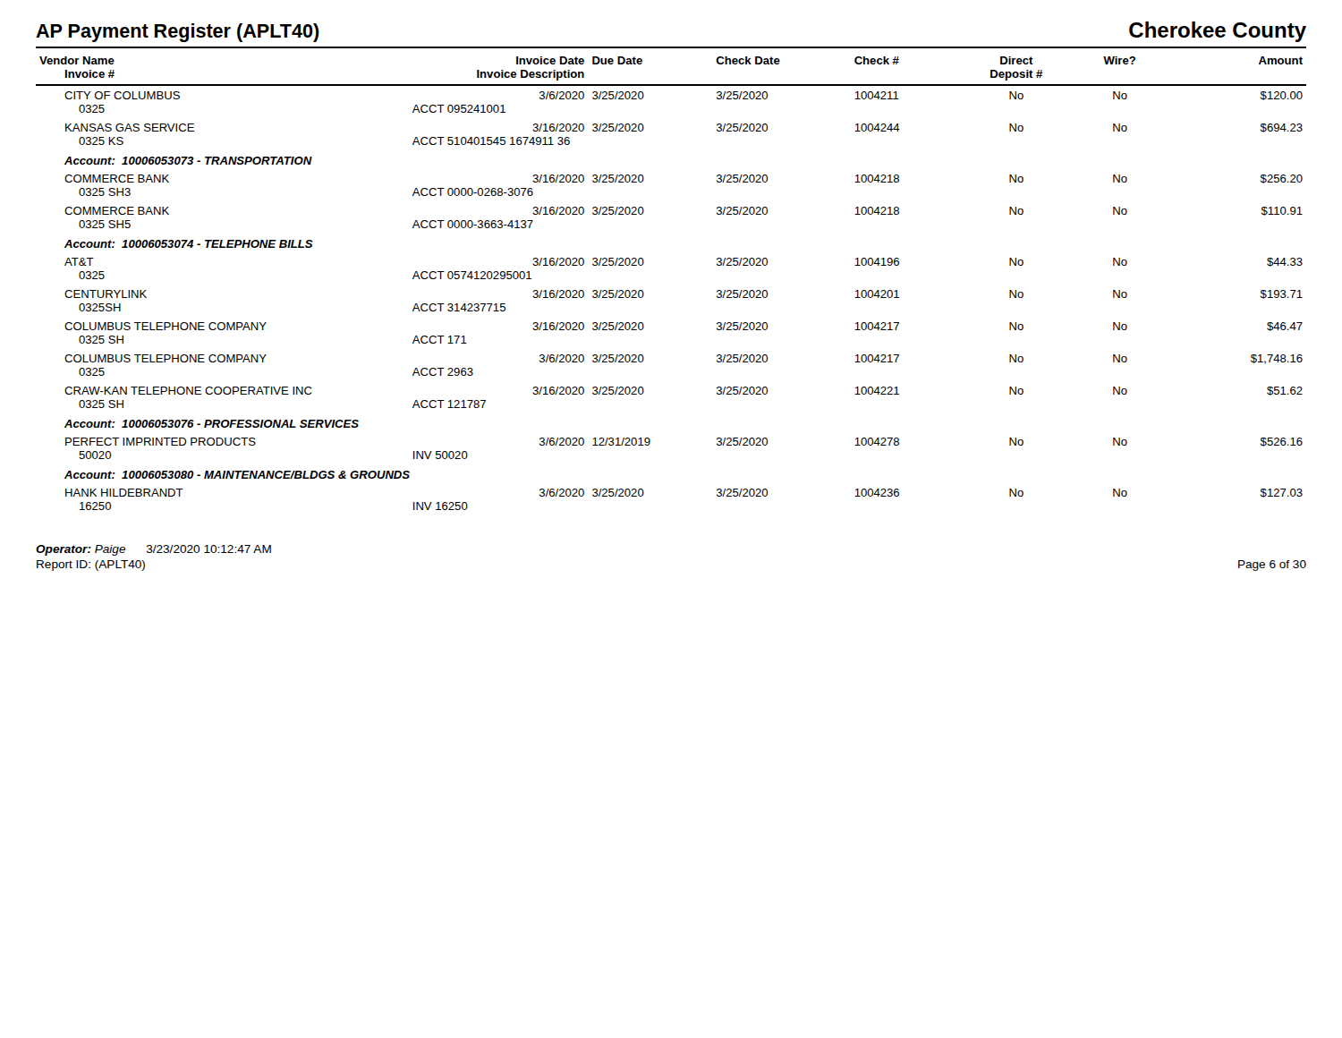AP Payment Register (APLT40)
Cherokee County
| Vendor Name Invoice # | Invoice Date Invoice Description | Due Date | Check Date | Check # | Direct Deposit # | Wire? | Amount |
| --- | --- | --- | --- | --- | --- | --- | --- |
| CITY OF COLUMBUS 0325 | 3/6/2020 ACCT 095241001 | 3/25/2020 | 3/25/2020 | 1004211 | No | No | $120.00 |
| KANSAS GAS SERVICE 0325 KS | 3/16/2020 ACCT 510401545 1674911 36 | 3/25/2020 | 3/25/2020 | 1004244 | No | No | $694.23 |
| Account: 10006053073 - TRANSPORTATION |
| COMMERCE BANK 0325 SH3 | 3/16/2020 ACCT 0000-0268-3076 | 3/25/2020 | 3/25/2020 | 1004218 | No | No | $256.20 |
| COMMERCE BANK 0325 SH5 | 3/16/2020 ACCT 0000-3663-4137 | 3/25/2020 | 3/25/2020 | 1004218 | No | No | $110.91 |
| Account: 10006053074 - TELEPHONE BILLS |
| AT&T 0325 | 3/16/2020 ACCT 0574120295001 | 3/25/2020 | 3/25/2020 | 1004196 | No | No | $44.33 |
| CENTURYLINK 0325SH | 3/16/2020 ACCT 314237715 | 3/25/2020 | 3/25/2020 | 1004201 | No | No | $193.71 |
| COLUMBUS TELEPHONE COMPANY 0325 SH | 3/16/2020 ACCT 171 | 3/25/2020 | 3/25/2020 | 1004217 | No | No | $46.47 |
| COLUMBUS TELEPHONE COMPANY 0325 | 3/6/2020 ACCT 2963 | 3/25/2020 | 3/25/2020 | 1004217 | No | No | $1,748.16 |
| CRAW-KAN TELEPHONE COOPERATIVE INC 0325 SH | 3/16/2020 ACCT 121787 | 3/25/2020 | 3/25/2020 | 1004221 | No | No | $51.62 |
| Account: 10006053076 - PROFESSIONAL SERVICES |
| PERFECT IMPRINTED PRODUCTS 50020 | 3/6/2020 INV 50020 | 12/31/2019 | 3/25/2020 | 1004278 | No | No | $526.16 |
| Account: 10006053080 - MAINTENANCE/BLDGS & GROUNDS |
| HANK HILDEBRANDT 16250 | 3/6/2020 INV 16250 | 3/25/2020 | 3/25/2020 | 1004236 | No | No | $127.03 |
Operator: Paige 3/23/2020 10:12:47 AM
Report ID: (APLT40)
Page 6 of 30